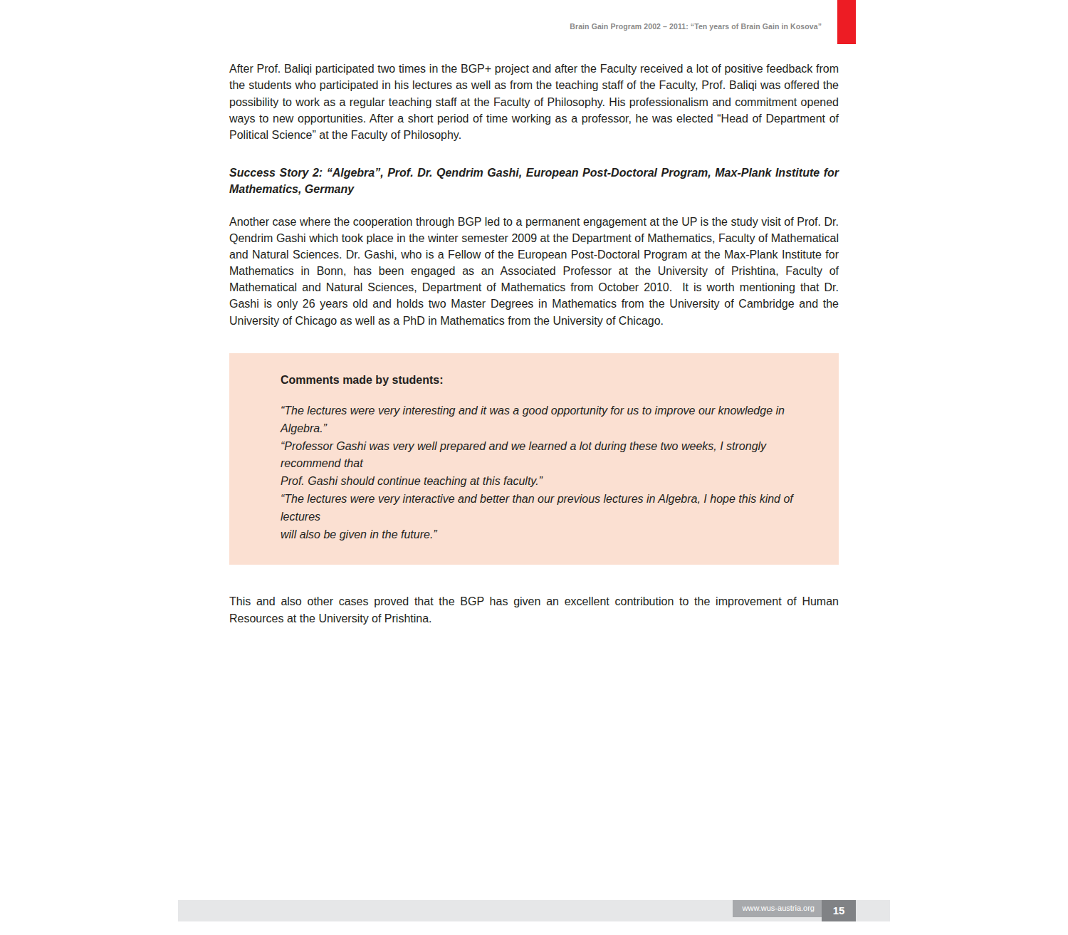Brain Gain Program 2002 – 2011: “Ten years of Brain Gain in Kosova”
After Prof. Baliqi participated two times in the BGP+ project and after the Faculty received a lot of positive feedback from the students who participated in his lectures as well as from the teaching staff of the Faculty, Prof. Baliqi was offered the possibility to work as a regular teaching staff at the Faculty of Philosophy. His professionalism and commitment opened ways to new opportunities. After a short period of time working as a professor, he was elected “Head of Department of Political Science” at the Faculty of Philosophy.
Success Story 2: “Algebra”, Prof. Dr. Qendrim Gashi, European Post-Doctoral Program, Max-Plank Institute for Mathematics, Germany
Another case where the cooperation through BGP led to a permanent engagement at the UP is the study visit of Prof. Dr. Qendrim Gashi which took place in the winter semester 2009 at the Department of Mathematics, Faculty of Mathematical and Natural Sciences. Dr. Gashi, who is a Fellow of the European Post-Doctoral Program at the Max-Plank Institute for Mathematics in Bonn, has been engaged as an Associated Professor at the University of Prishtina, Faculty of Mathematical and Natural Sciences, Department of Mathematics from October 2010. It is worth mentioning that Dr. Gashi is only 26 years old and holds two Master Degrees in Mathematics from the University of Cambridge and the University of Chicago as well as a PhD in Mathematics from the University of Chicago.
Comments made by students:
“The lectures were very interesting and it was a good opportunity for us to improve our knowledge in Algebra.” “Professor Gashi was very well prepared and we learned a lot during these two weeks, I strongly recommend that Prof. Gashi should continue teaching at this faculty.” “The lectures were very interactive and better than our previous lectures in Algebra, I hope this kind of lectures will also be given in the future.”
This and also other cases proved that the BGP has given an excellent contribution to the improvement of Human Resources at the University of Prishtina.
www.wus-austria.org
15